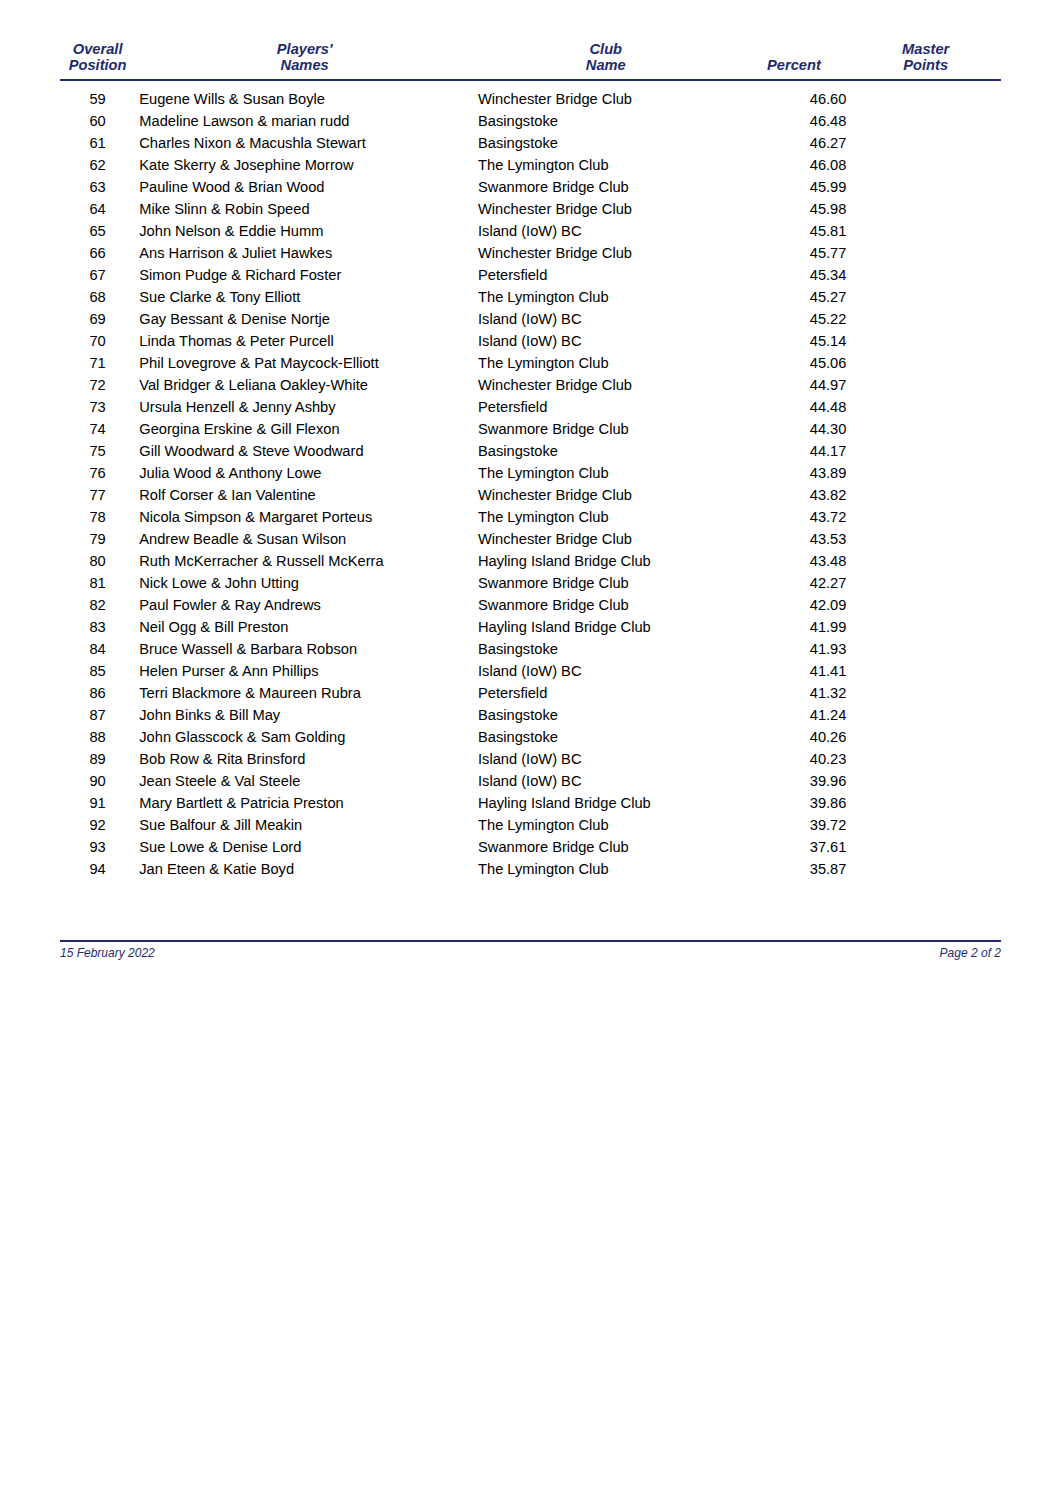| Overall Position | Players' Names | Club Name | Percent | Master Points |
| --- | --- | --- | --- | --- |
| 59 | Eugene Wills & Susan Boyle | Winchester Bridge Club | 46.60 | |
| 60 | Madeline Lawson & marian rudd | Basingstoke | 46.48 | |
| 61 | Charles Nixon & Macushla Stewart | Basingstoke | 46.27 | |
| 62 | Kate Skerry & Josephine Morrow | The Lymington Club | 46.08 | |
| 63 | Pauline Wood & Brian Wood | Swanmore Bridge Club | 45.99 | |
| 64 | Mike Slinn & Robin Speed | Winchester Bridge Club | 45.98 | |
| 65 | John Nelson & Eddie Humm | Island (IoW) BC | 45.81 | |
| 66 | Ans Harrison & Juliet Hawkes | Winchester Bridge Club | 45.77 | |
| 67 | Simon Pudge & Richard Foster | Petersfield | 45.34 | |
| 68 | Sue Clarke & Tony Elliott | The Lymington Club | 45.27 | |
| 69 | Gay Bessant & Denise Nortje | Island (IoW) BC | 45.22 | |
| 70 | Linda Thomas & Peter Purcell | Island (IoW) BC | 45.14 | |
| 71 | Phil Lovegrove & Pat Maycock-Elliott | The Lymington Club | 45.06 | |
| 72 | Val Bridger & Leliana Oakley-White | Winchester Bridge Club | 44.97 | |
| 73 | Ursula Henzell & Jenny Ashby | Petersfield | 44.48 | |
| 74 | Georgina Erskine & Gill Flexon | Swanmore Bridge Club | 44.30 | |
| 75 | Gill Woodward & Steve Woodward | Basingstoke | 44.17 | |
| 76 | Julia Wood & Anthony Lowe | The Lymington Club | 43.89 | |
| 77 | Rolf Corser & Ian Valentine | Winchester Bridge Club | 43.82 | |
| 78 | Nicola Simpson & Margaret Porteus | The Lymington Club | 43.72 | |
| 79 | Andrew Beadle & Susan Wilson | Winchester Bridge Club | 43.53 | |
| 80 | Ruth McKerracher & Russell McKerra | Hayling Island Bridge Club | 43.48 | |
| 81 | Nick Lowe & John Utting | Swanmore Bridge Club | 42.27 | |
| 82 | Paul Fowler & Ray Andrews | Swanmore Bridge Club | 42.09 | |
| 83 | Neil Ogg & Bill Preston | Hayling Island Bridge Club | 41.99 | |
| 84 | Bruce Wassell & Barbara Robson | Basingstoke | 41.93 | |
| 85 | Helen Purser & Ann Phillips | Island (IoW) BC | 41.41 | |
| 86 | Terri Blackmore & Maureen Rubra | Petersfield | 41.32 | |
| 87 | John Binks & Bill May | Basingstoke | 41.24 | |
| 88 | John Glasscock & Sam Golding | Basingstoke | 40.26 | |
| 89 | Bob Row & Rita Brinsford | Island (IoW) BC | 40.23 | |
| 90 | Jean Steele & Val Steele | Island (IoW) BC | 39.96 | |
| 91 | Mary Bartlett & Patricia Preston | Hayling Island Bridge Club | 39.86 | |
| 92 | Sue Balfour & Jill Meakin | The Lymington Club | 39.72 | |
| 93 | Sue Lowe & Denise Lord | Swanmore Bridge Club | 37.61 | |
| 94 | Jan Eteen & Katie Boyd | The Lymington Club | 35.87 | |
15 February 2022 Page 2 of 2